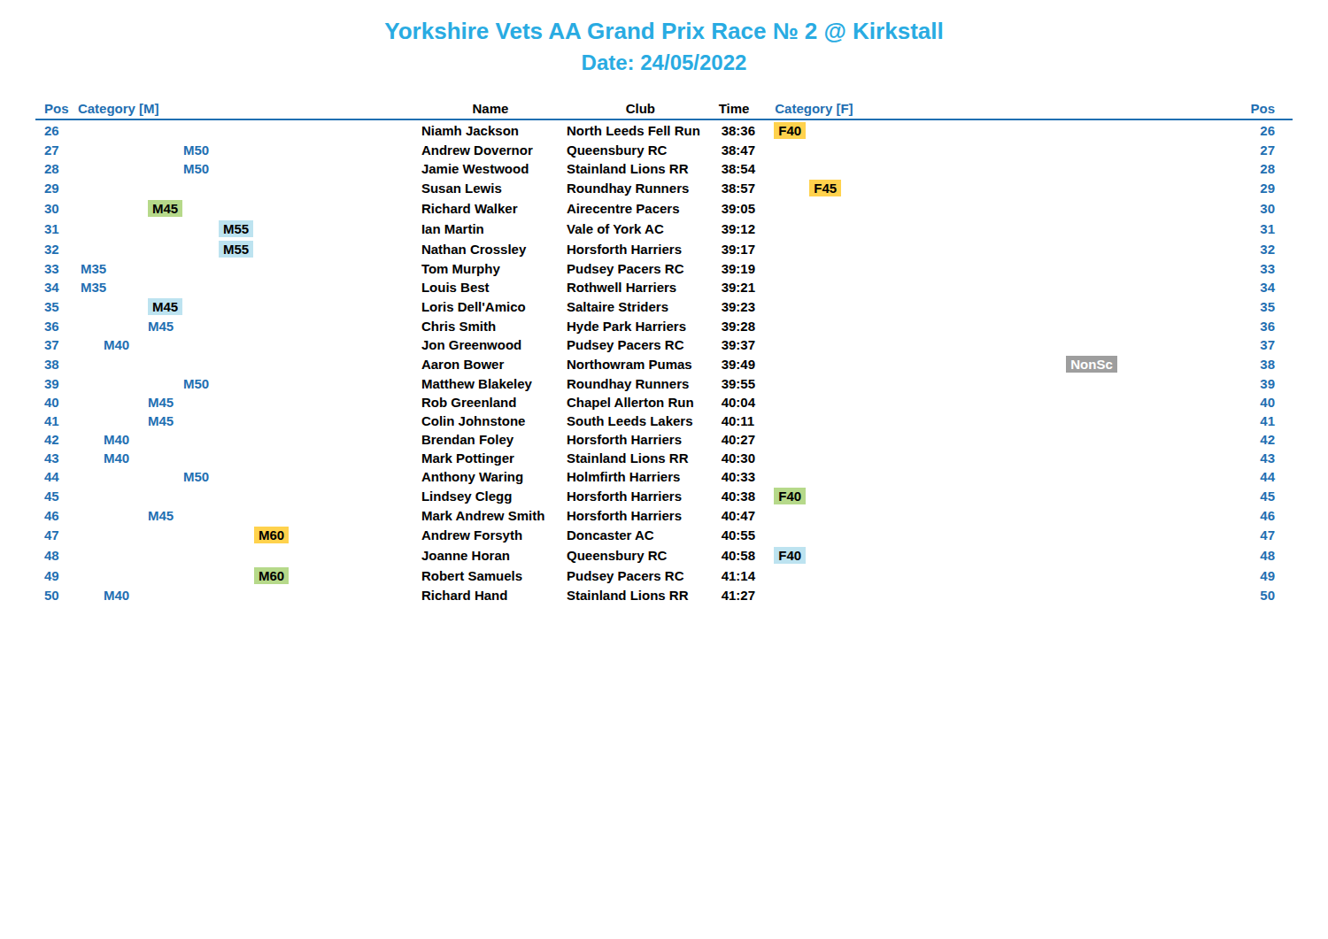Yorkshire Vets AA Grand Prix Race № 2 @ Kirkstall
Date: 24/05/2022
| Pos | Category [M] | Name | Club | Time | Category [F] | Pos |
| --- | --- | --- | --- | --- | --- | --- |
| 26 | | Niamh Jackson | North Leeds Fell Run | 38:36 | F40 | 26 |
| 27 | M50 | Andrew Dovernor | Queensbury RC | 38:47 | | 27 |
| 28 | M50 | Jamie Westwood | Stainland Lions RR | 38:54 | | 28 |
| 29 | | Susan Lewis | Roundhay Runners | 38:57 | F45 | 29 |
| 30 | M45 | Richard Walker | Airecentre Pacers | 39:05 | | 30 |
| 31 | M55 | Ian Martin | Vale of York AC | 39:12 | | 31 |
| 32 | M55 | Nathan Crossley | Horsforth Harriers | 39:17 | | 32 |
| 33 | M35 | Tom Murphy | Pudsey Pacers RC | 39:19 | | 33 |
| 34 | M35 | Louis Best | Rothwell Harriers | 39:21 | | 34 |
| 35 | M45 | Loris Dell'Amico | Saltaire Striders | 39:23 | | 35 |
| 36 | M45 | Chris Smith | Hyde Park Harriers | 39:28 | | 36 |
| 37 | M40 | Jon Greenwood | Pudsey Pacers RC | 39:37 | | 37 |
| 38 | | Aaron Bower | Northowram Pumas | 39:49 | NonSc | 38 |
| 39 | M50 | Matthew Blakeley | Roundhay Runners | 39:55 | | 39 |
| 40 | M45 | Rob Greenland | Chapel Allerton Run | 40:04 | | 40 |
| 41 | M45 | Colin Johnstone | South Leeds Lakers | 40:11 | | 41 |
| 42 | M40 | Brendan Foley | Horsforth Harriers | 40:27 | | 42 |
| 43 | M40 | Mark Pottinger | Stainland Lions RR | 40:30 | | 43 |
| 44 | M50 | Anthony Waring | Holmfirth Harriers | 40:33 | | 44 |
| 45 | | Lindsey Clegg | Horsforth Harriers | 40:38 | F40 | 45 |
| 46 | M45 | Mark Andrew Smith | Horsforth Harriers | 40:47 | | 46 |
| 47 | M60 | Andrew Forsyth | Doncaster AC | 40:55 | | 47 |
| 48 | | Joanne Horan | Queensbury RC | 40:58 | F40 | 48 |
| 49 | M60 | Robert Samuels | Pudsey Pacers RC | 41:14 | | 49 |
| 50 | M40 | Richard Hand | Stainland Lions RR | 41:27 | | 50 |